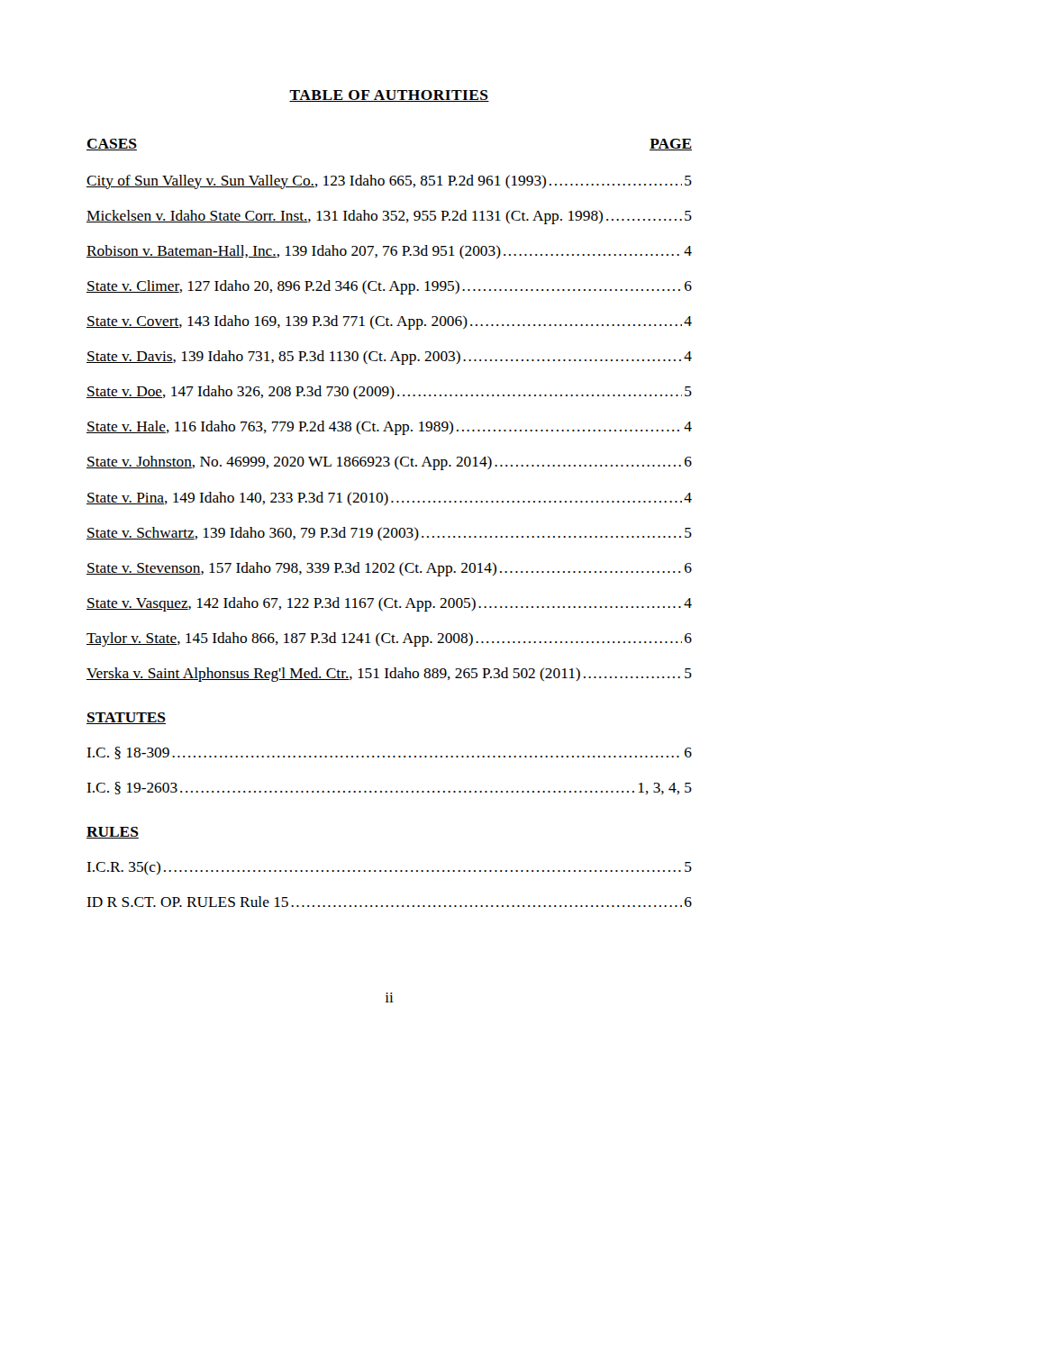TABLE OF AUTHORITIES
CASES PAGE
City of Sun Valley v. Sun Valley Co., 123 Idaho 665, 851 P.2d 961 (1993) ................................................................................................................ 5
Mickelsen v. Idaho State Corr. Inst., 131 Idaho 352, 955 P.2d 1131 (Ct. App. 1998) ................................................................................................................ 5
Robison v. Bateman-Hall, Inc., 139 Idaho 207, 76 P.3d 951 (2003) ................................................................................................................ 4
State v. Climer, 127 Idaho 20, 896 P.2d 346 (Ct. App. 1995) ................................................................................................................ 6
State v. Covert, 143 Idaho 169, 139 P.3d 771 (Ct. App. 2006) ................................................................................................................ 4
State v. Davis, 139 Idaho 731, 85 P.3d 1130 (Ct. App. 2003) ................................................................................................................ 4
State v. Doe, 147 Idaho 326, 208 P.3d 730 (2009) ................................................................................................................ 5
State v. Hale, 116 Idaho 763, 779 P.2d 438 (Ct. App. 1989) ................................................................................................................ 4
State v. Johnston, No. 46999, 2020 WL 1866923 (Ct. App. 2014) ................................................................................................................ 6
State v. Pina, 149 Idaho 140, 233 P.3d 71 (2010) ................................................................................................................ 4
State v. Schwartz, 139 Idaho 360, 79 P.3d 719 (2003) ................................................................................................................ 5
State v. Stevenson, 157 Idaho 798, 339 P.3d 1202 (Ct. App. 2014) ................................................................................................................ 6
State v. Vasquez, 142 Idaho 67, 122 P.3d 1167 (Ct. App. 2005) ................................................................................................................ 4
Taylor v. State, 145 Idaho 866, 187 P.3d 1241 (Ct. App. 2008) ................................................................................................................ 6
Verska v. Saint Alphonsus Reg'l Med. Ctr., 151 Idaho 889, 265 P.3d 502 (2011) ................................................................................................................ 5
STATUTES
I.C. § 18-309 ................................................................................................................ 6
I.C. § 19-2603 ................................................................................................................ 1, 3, 4, 5
RULES
I.C.R. 35(c) ................................................................................................................ 5
ID R S.CT. OP. RULES Rule 15 ................................................................................................................ 6
ii